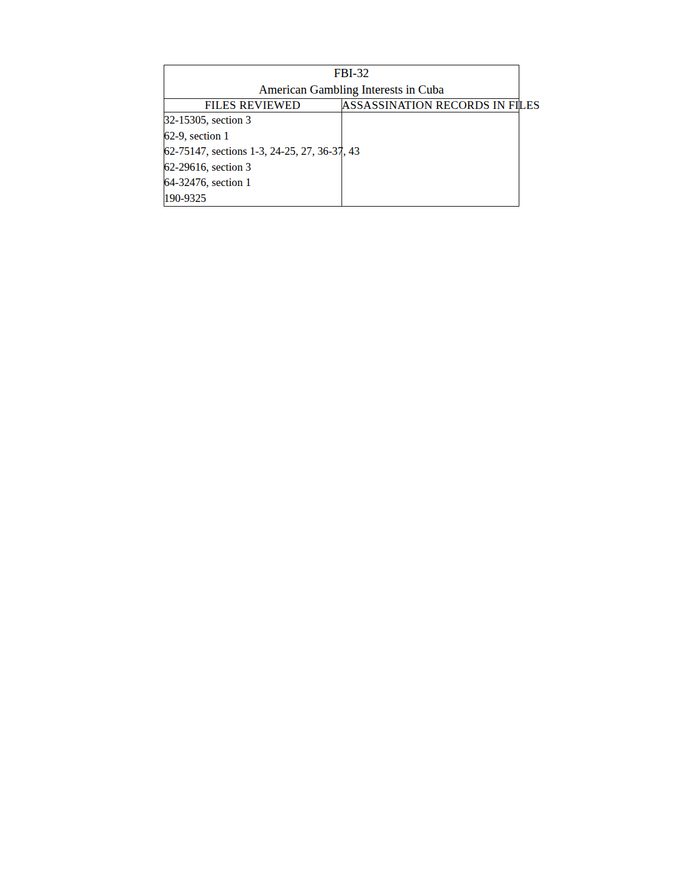| FBI-32 American Gambling Interests in Cuba |
| FILES REVIEWED | ASSASSINATION RECORDS IN FILES |
| 32-15305, section 3 62-9, section 1 62-75147, sections 1-3, 24-25, 27, 36-37, 43 62-29616, section 3 64-32476, section 1 190-9325 | |